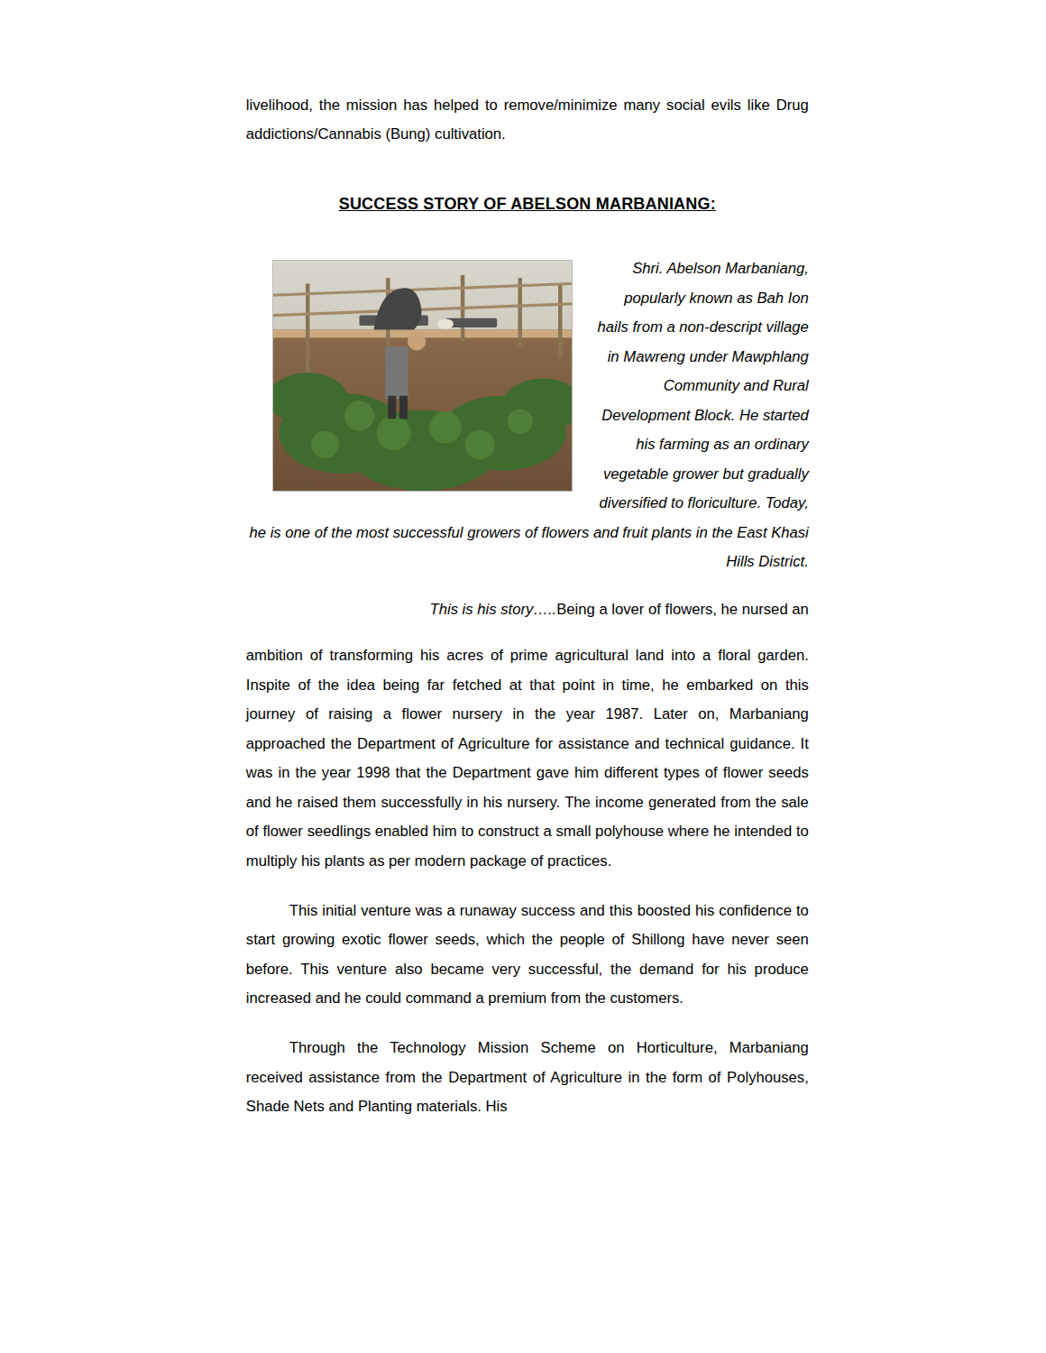livelihood, the mission has helped to remove/minimize many social evils like Drug addictions/Cannabis (Bung) cultivation.
SUCCESS STORY OF ABELSON MARBANIANG:
Shri. Abelson Marbaniang, popularly known as Bah Ion hails from a non-descript village in Mawreng under Mawphlang Community and Rural Development Block. He started his farming as an ordinary vegetable grower but gradually diversified to floriculture. Today, he is one of the most successful growers of flowers and fruit plants in the East Khasi Hills District.
This is his story….. Being a lover of flowers, he nursed an
ambition of transforming his acres of prime agricultural land into a floral garden. Inspite of the idea being far fetched at that point in time, he embarked on this journey of raising a flower nursery in the year 1987. Later on, Marbaniang approached the Department of Agriculture for assistance and technical guidance. It was in the year 1998 that the Department gave him different types of flower seeds and he raised them successfully in his nursery. The income generated from the sale of flower seedlings enabled him to construct a small polyhouse where he intended to multiply his plants as per modern package of practices.
This initial venture was a runaway success and this boosted his confidence to start growing exotic flower seeds, which the people of Shillong have never seen before. This venture also became very successful, the demand for his produce increased and he could command a premium from the customers.
Through the Technology Mission Scheme on Horticulture, Marbaniang received assistance from the Department of Agriculture in the form of Polyhouses, Shade Nets and Planting materials. His